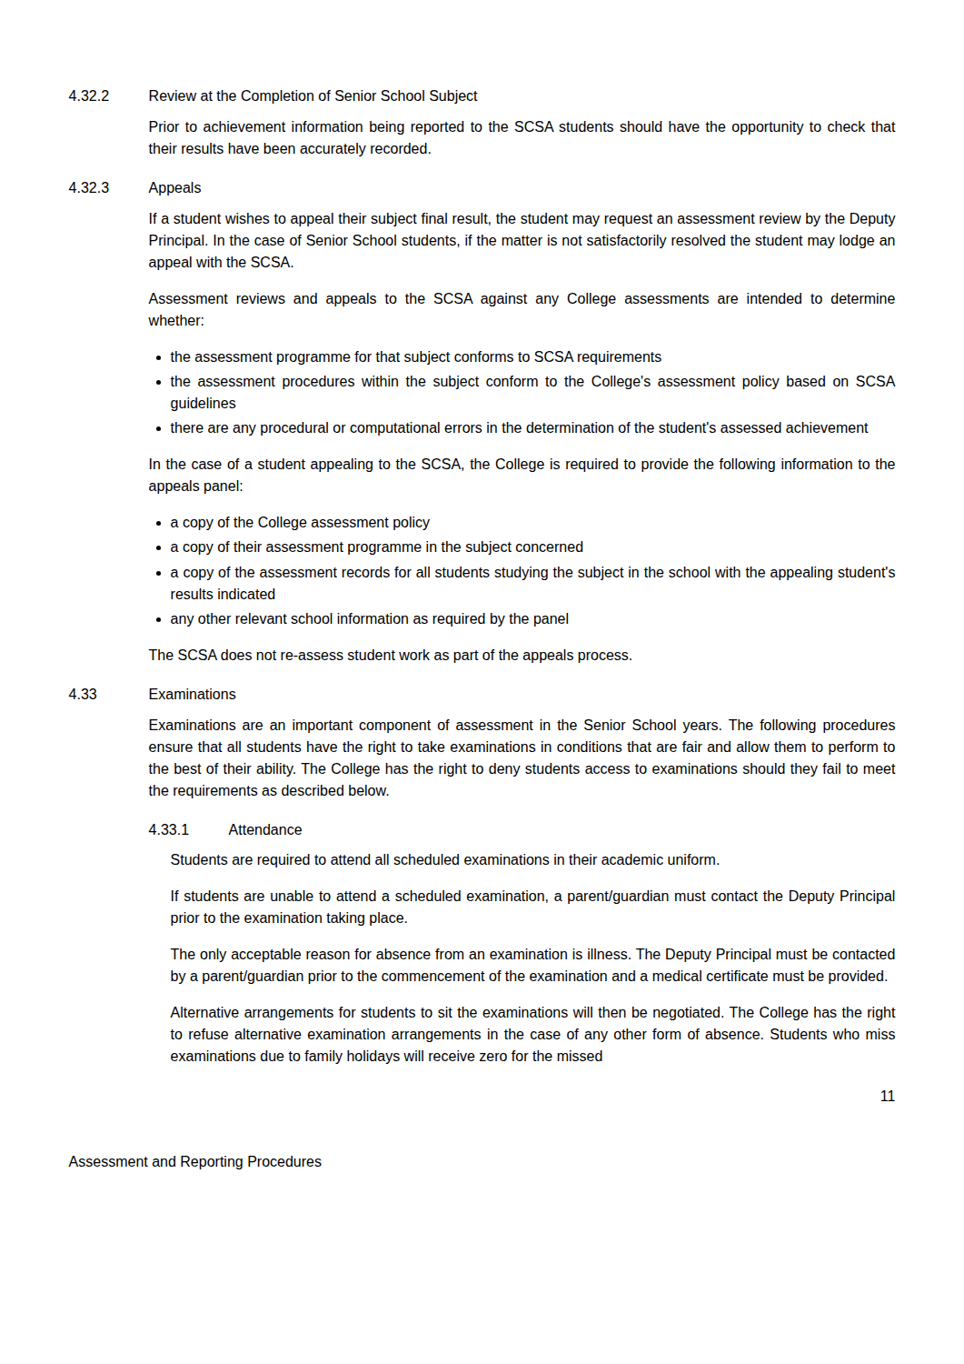4.32.2
Review at the Completion of Senior School Subject
Prior to achievement information being reported to the SCSA students should have the opportunity to check that their results have been accurately recorded.
4.32.3
Appeals
If a student wishes to appeal their subject final result, the student may request an assessment review by the Deputy Principal. In the case of Senior School students, if the matter is not satisfactorily resolved the student may lodge an appeal with the SCSA.
Assessment reviews and appeals to the SCSA against any College assessments are intended to determine whether:
the assessment programme for that subject conforms to SCSA requirements
the assessment procedures within the subject conform to the College's assessment policy based on SCSA guidelines
there are any procedural or computational errors in the determination of the student's assessed achievement
In the case of a student appealing to the SCSA, the College is required to provide the following information to the appeals panel:
a copy of the College assessment policy
a copy of their assessment programme in the subject concerned
a copy of the assessment records for all students studying the subject in the school with the appealing student's results indicated
any other relevant school information as required by the panel
The SCSA does not re-assess student work as part of the appeals process.
4.33
Examinations
Examinations are an important component of assessment in the Senior School years. The following procedures ensure that all students have the right to take examinations in conditions that are fair and allow them to perform to the best of their ability. The College has the right to deny students access to examinations should they fail to meet the requirements as described below.
4.33.1
Attendance
Students are required to attend all scheduled examinations in their academic uniform.
If students are unable to attend a scheduled examination, a parent/guardian must contact the Deputy Principal prior to the examination taking place.
The only acceptable reason for absence from an examination is illness. The Deputy Principal must be contacted by a parent/guardian prior to the commencement of the examination and a medical certificate must be provided.
Alternative arrangements for students to sit the examinations will then be negotiated. The College has the right to refuse alternative examination arrangements in the case of any other form of absence. Students who miss examinations due to family holidays will receive zero for the missed
11
Assessment and Reporting Procedures